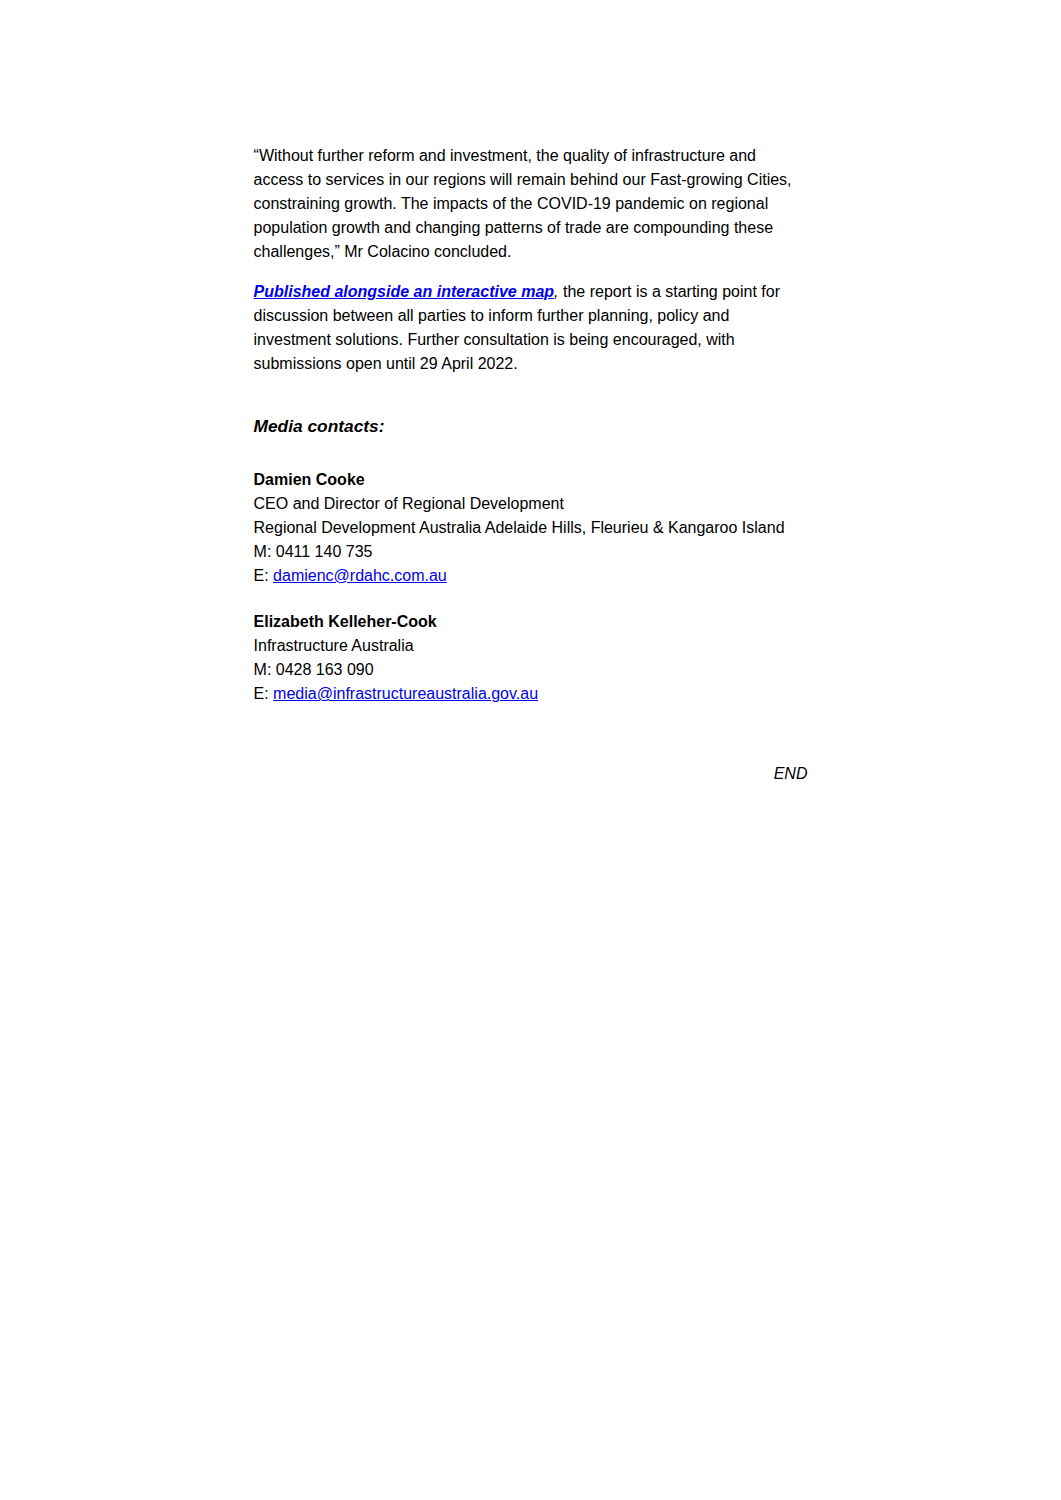“Without further reform and investment, the quality of infrastructure and access to services in our regions will remain behind our Fast-growing Cities, constraining growth. The impacts of the COVID-19 pandemic on regional population growth and changing patterns of trade are compounding these challenges,” Mr Colacino concluded.
Published alongside an interactive map, the report is a starting point for discussion between all parties to inform further planning, policy and investment solutions. Further consultation is being encouraged, with submissions open until 29 April 2022.
Media contacts:
Damien Cooke CEO and Director of Regional Development Regional Development Australia Adelaide Hills, Fleurieu & Kangaroo Island M: 0411 140 735 E: damienc@rdahc.com.au
Elizabeth Kelleher-Cook Infrastructure Australia M: 0428 163 090 E: media@infrastructureaustralia.gov.au
END